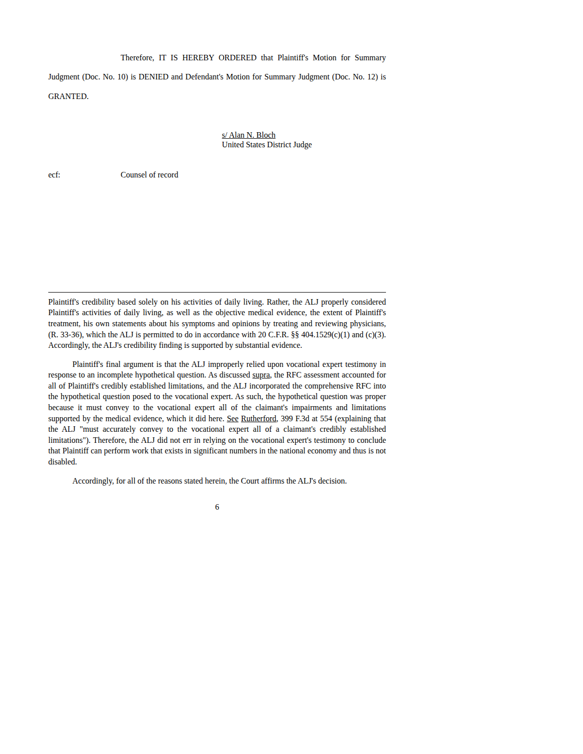Therefore, IT IS HEREBY ORDERED that Plaintiff's Motion for Summary Judgment (Doc. No. 10) is DENIED and Defendant's Motion for Summary Judgment (Doc. No. 12) is GRANTED.
s/ Alan N. Bloch
United States District Judge
ecf: Counsel of record
Plaintiff's credibility based solely on his activities of daily living. Rather, the ALJ properly considered Plaintiff's activities of daily living, as well as the objective medical evidence, the extent of Plaintiff's treatment, his own statements about his symptoms and opinions by treating and reviewing physicians, (R. 33-36), which the ALJ is permitted to do in accordance with 20 C.F.R. §§ 404.1529(c)(1) and (c)(3). Accordingly, the ALJ's credibility finding is supported by substantial evidence.
Plaintiff's final argument is that the ALJ improperly relied upon vocational expert testimony in response to an incomplete hypothetical question. As discussed supra, the RFC assessment accounted for all of Plaintiff's credibly established limitations, and the ALJ incorporated the comprehensive RFC into the hypothetical question posed to the vocational expert. As such, the hypothetical question was proper because it must convey to the vocational expert all of the claimant's impairments and limitations supported by the medical evidence, which it did here. See Rutherford, 399 F.3d at 554 (explaining that the ALJ "must accurately convey to the vocational expert all of a claimant's credibly established limitations"). Therefore, the ALJ did not err in relying on the vocational expert's testimony to conclude that Plaintiff can perform work that exists in significant numbers in the national economy and thus is not disabled.
Accordingly, for all of the reasons stated herein, the Court affirms the ALJ's decision.
6